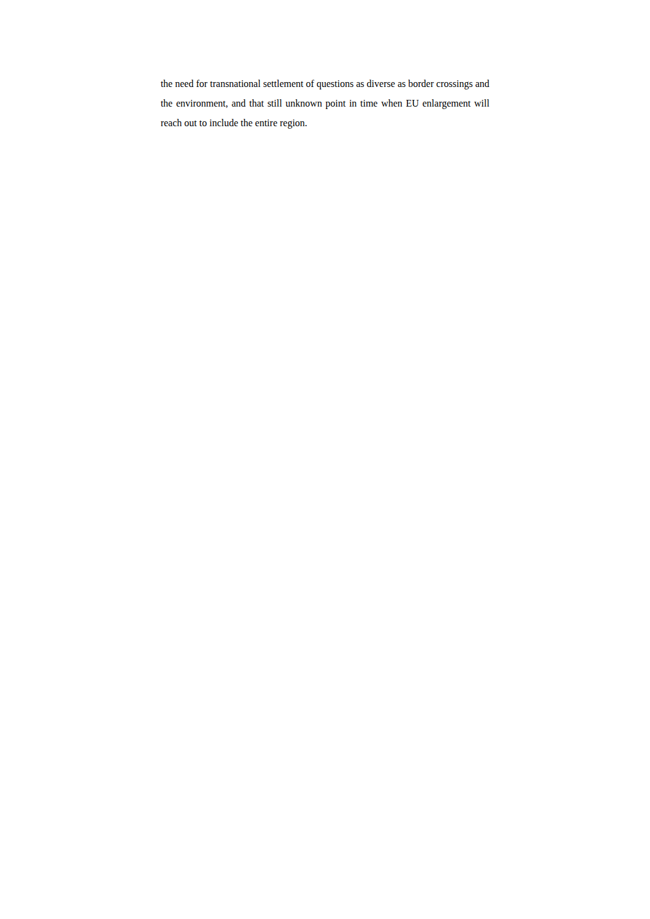the need for transnational settlement of questions as diverse as border crossings and the environment, and that still unknown point in time when EU enlargement will reach out to include the entire region.